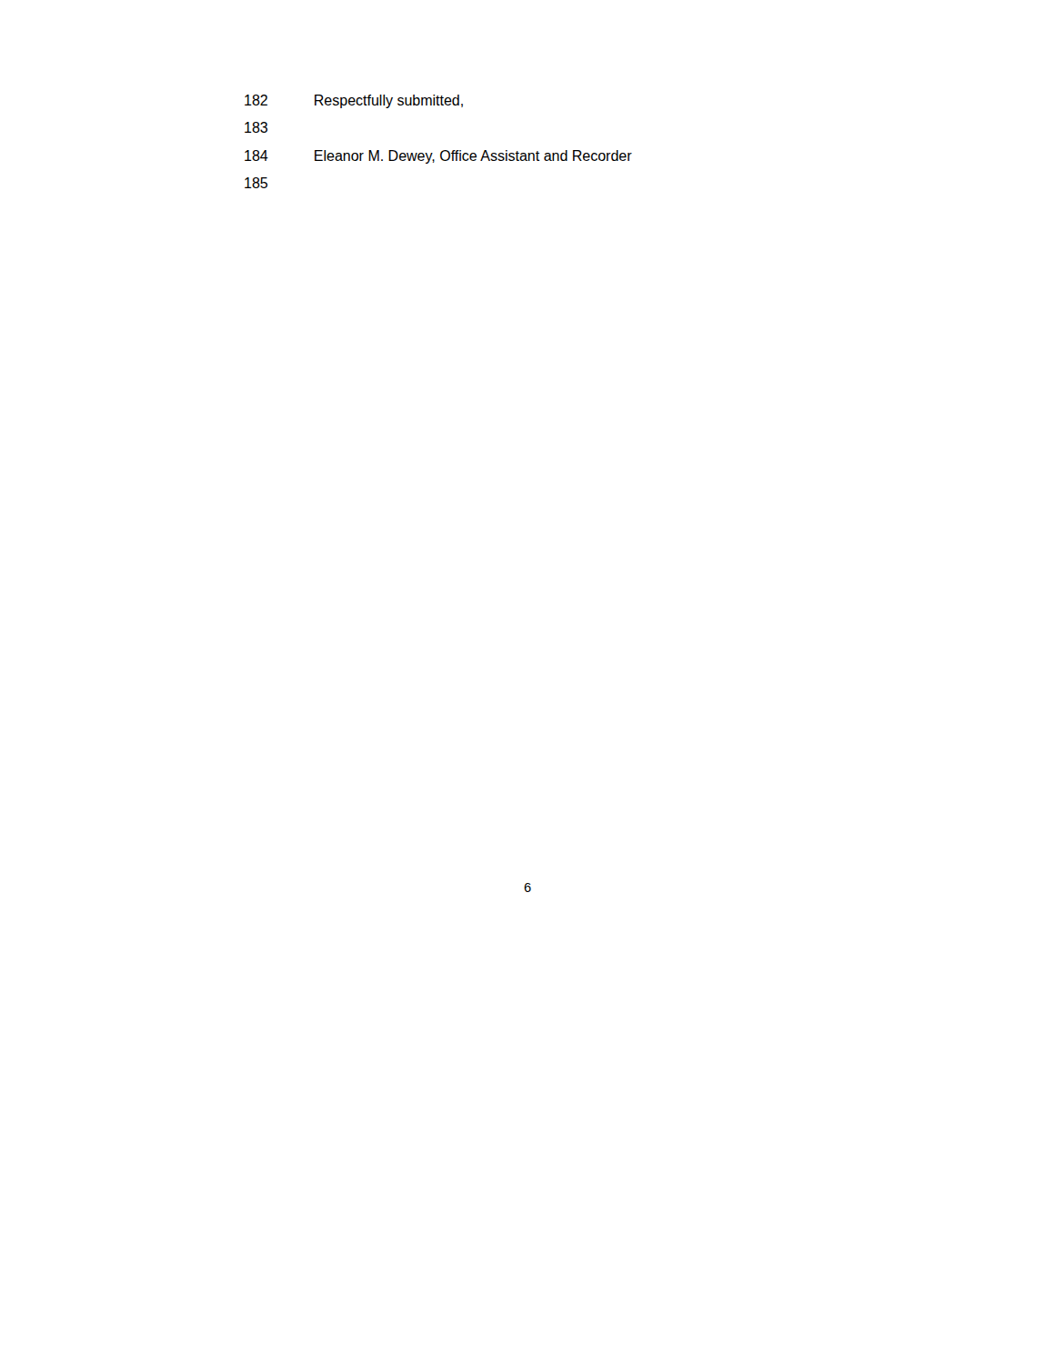182 Respectfully submitted,
183
184 Eleanor M. Dewey, Office Assistant and Recorder
185
6